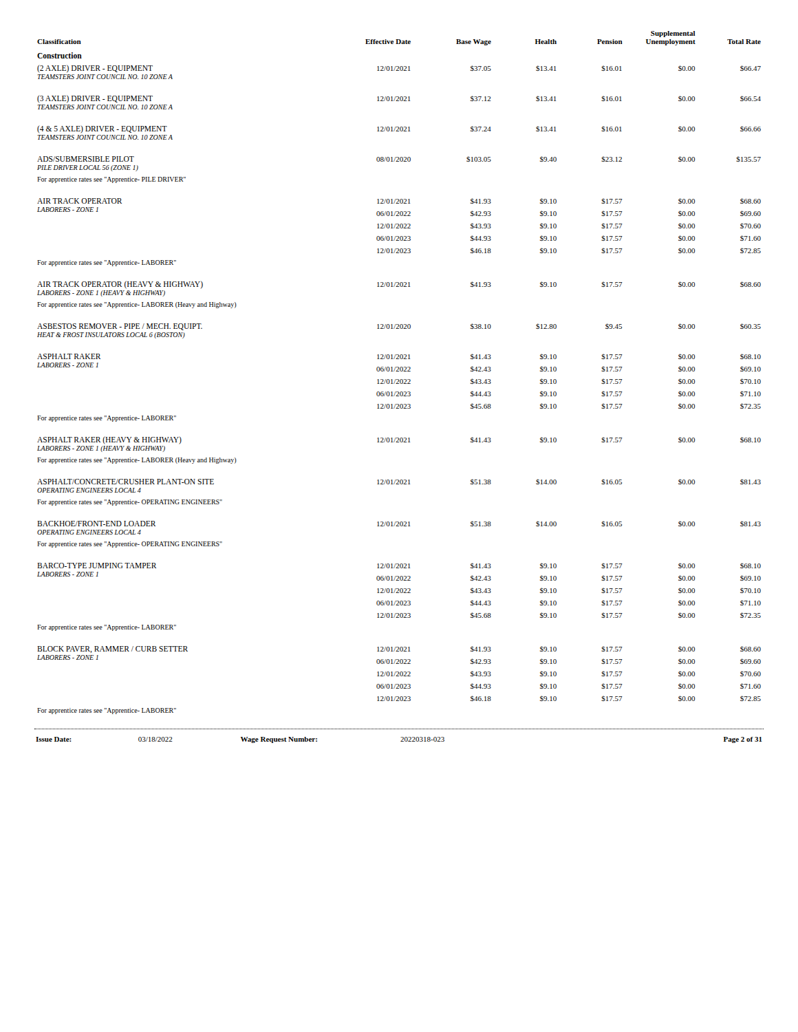| Classification | Effective Date | Base Wage | Health | Pension | Supplemental Unemployment | Total Rate |
| --- | --- | --- | --- | --- | --- | --- |
| Construction |
| (2 AXLE) DRIVER - EQUIPMENT TEAMSTERS JOINT COUNCIL NO. 10 ZONE A | 12/01/2021 | $37.05 | $13.41 | $16.01 | $0.00 | $66.47 |
| (3 AXLE) DRIVER - EQUIPMENT TEAMSTERS JOINT COUNCIL NO. 10 ZONE A | 12/01/2021 | $37.12 | $13.41 | $16.01 | $0.00 | $66.54 |
| (4 & 5 AXLE) DRIVER - EQUIPMENT TEAMSTERS JOINT COUNCIL NO. 10 ZONE A | 12/01/2021 | $37.24 | $13.41 | $16.01 | $0.00 | $66.66 |
| ADS/SUBMERSIBLE PILOT PILE DRIVER LOCAL 56 (ZONE 1) | 08/01/2020 | $103.05 | $9.40 | $23.12 | $0.00 | $135.57 |
| For apprentice rates see "Apprentice- PILE DRIVER" |
| AIR TRACK OPERATOR LABORERS - ZONE 1 | 12/01/2021 | $41.93 | $9.10 | $17.57 | $0.00 | $68.60 |
| 06/01/2022 | $42.93 | $9.10 | $17.57 | $0.00 | $69.60 |
| 12/01/2022 | $43.93 | $9.10 | $17.57 | $0.00 | $70.60 |
| 06/01/2023 | $44.93 | $9.10 | $17.57 | $0.00 | $71.60 |
| 12/01/2023 | $46.18 | $9.10 | $17.57 | $0.00 | $72.85 |
| For apprentice rates see "Apprentice- LABORER" |
| AIR TRACK OPERATOR (HEAVY & HIGHWAY) LABORERS - ZONE 1 (HEAVY & HIGHWAY) | 12/01/2021 | $41.93 | $9.10 | $17.57 | $0.00 | $68.60 |
| For apprentice rates see "Apprentice- LABORER (Heavy and Highway) |
| ASBESTOS REMOVER - PIPE / MECH. EQUIPT. HEAT & FROST INSULATORS LOCAL 6 (BOSTON) | 12/01/2020 | $38.10 | $12.80 | $9.45 | $0.00 | $60.35 |
| ASPHALT RAKER LABORERS - ZONE 1 | 12/01/2021 | $41.43 | $9.10 | $17.57 | $0.00 | $68.10 |
| 06/01/2022 | $42.43 | $9.10 | $17.57 | $0.00 | $69.10 |
| 12/01/2022 | $43.43 | $9.10 | $17.57 | $0.00 | $70.10 |
| 06/01/2023 | $44.43 | $9.10 | $17.57 | $0.00 | $71.10 |
| 12/01/2023 | $45.68 | $9.10 | $17.57 | $0.00 | $72.35 |
| For apprentice rates see "Apprentice- LABORER" |
| ASPHALT RAKER (HEAVY & HIGHWAY) LABORERS - ZONE 1 (HEAVY & HIGHWAY) | 12/01/2021 | $41.43 | $9.10 | $17.57 | $0.00 | $68.10 |
| For apprentice rates see "Apprentice- LABORER (Heavy and Highway) |
| ASPHALT/CONCRETE/CRUSHER PLANT-ON SITE OPERATING ENGINEERS LOCAL 4 | 12/01/2021 | $51.38 | $14.00 | $16.05 | $0.00 | $81.43 |
| For apprentice rates see "Apprentice- OPERATING ENGINEERS" |
| BACKHOE/FRONT-END LOADER OPERATING ENGINEERS LOCAL 4 | 12/01/2021 | $51.38 | $14.00 | $16.05 | $0.00 | $81.43 |
| For apprentice rates see "Apprentice- OPERATING ENGINEERS" |
| BARCO-TYPE JUMPING TAMPER LABORERS - ZONE 1 | 12/01/2021 | $41.43 | $9.10 | $17.57 | $0.00 | $68.10 |
| 06/01/2022 | $42.43 | $9.10 | $17.57 | $0.00 | $69.10 |
| 12/01/2022 | $43.43 | $9.10 | $17.57 | $0.00 | $70.10 |
| 06/01/2023 | $44.43 | $9.10 | $17.57 | $0.00 | $71.10 |
| 12/01/2023 | $45.68 | $9.10 | $17.57 | $0.00 | $72.35 |
| For apprentice rates see "Apprentice- LABORER" |
| BLOCK PAVER, RAMMER / CURB SETTER LABORERS - ZONE 1 | 12/01/2021 | $41.93 | $9.10 | $17.57 | $0.00 | $68.60 |
| 06/01/2022 | $42.93 | $9.10 | $17.57 | $0.00 | $69.60 |
| 12/01/2022 | $43.93 | $9.10 | $17.57 | $0.00 | $70.60 |
| 06/01/2023 | $44.93 | $9.10 | $17.57 | $0.00 | $71.60 |
| 12/01/2023 | $46.18 | $9.10 | $17.57 | $0.00 | $72.85 |
| For apprentice rates see "Apprentice- LABORER" |
| Issue Date: | 03/18/2022 | Wage Request Number: | 20220318-023 | Page 2 of 31 |